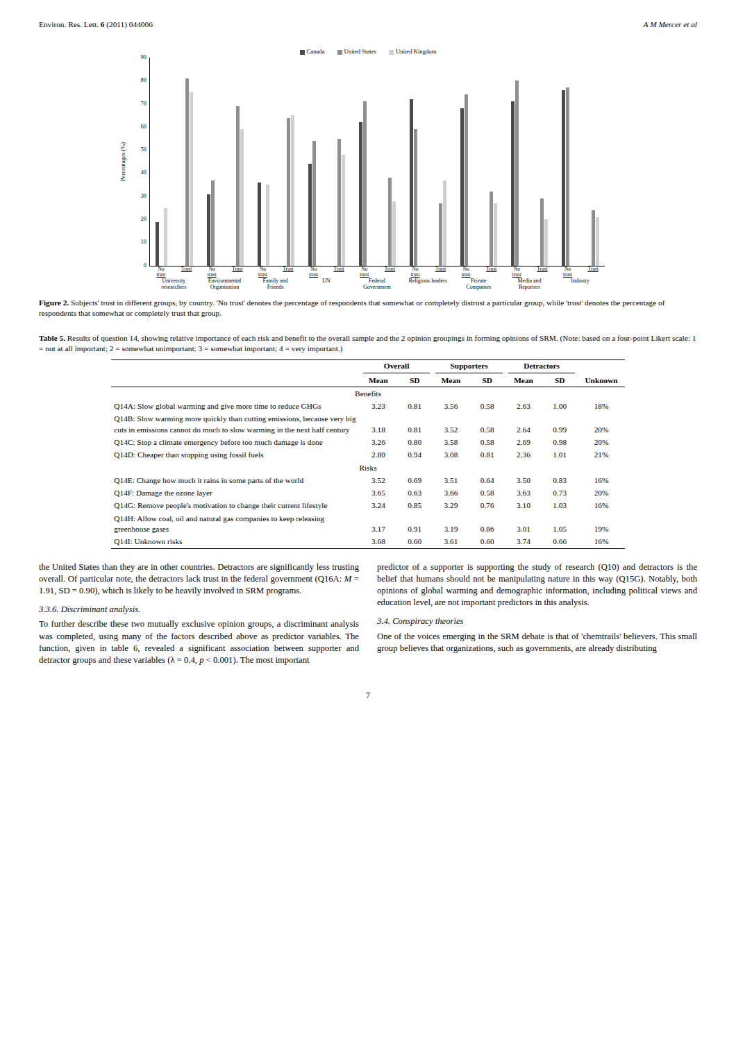Environ. Res. Lett. 6 (2011) 044006
A M Mercer et al
Canada United States United Kingdom
90
80
70
60
50
40
30
20
10
0
Percentages (%)
No trust
Trust
No trust
Trust
No trust
Trust
No trust
Trust
No trust
Trust
No trust
Trust
No trust
Trust
No trust
Trust
No trust
Trust
University
researchers
Environmental
Organization
Family and
Friends
UN
Federal
Government
Religious leaders
Private
Companies
Media and
Reporters
Industry
Figure 2. Subjects' trust in different groups, by country. 'No trust' denotes the percentage of respondents that somewhat or completely distrust a particular group, while 'trust' denotes the percentage of respondents that somewhat or completely trust that group.
Table 5. Results of question 14, showing relative importance of each risk and benefit to the overall sample and the 2 opinion groupings in forming opinions of SRM. (Note: based on a four-point Likert scale: 1 = not at all important; 2 = somewhat unimportant; 3 = somewhat important; 4 = very important.)
| | Overall | Supporters | Detractors | |
| --- | --- | --- | --- | --- |
| | Mean | SD | Mean | SD | Mean | SD | Unknown |
| Benefits |
| Q14A: Slow global warming and give more time to reduce GHGs | 3.23 | 0.81 | 3.56 | 0.58 | 2.63 | 1.00 | 18% |
| Q14B: Slow warming more quickly than cutting emissions, because very big cuts in emissions cannot do much to slow warming in the next half century | 3.18 | 0.81 | 3.52 | 0.58 | 2.64 | 0.99 | 20% |
| Q14C: Stop a climate emergency before too much damage is done | 3.26 | 0.80 | 3.58 | 0.58 | 2.69 | 0.98 | 20% |
| Q14D: Cheaper than stopping using fossil fuels | 2.80 | 0.94 | 3.08 | 0.81 | 2.36 | 1.01 | 21% |
| Risks |
| Q14E: Change how much it rains in some parts of the world | 3.52 | 0.69 | 3.51 | 0.64 | 3.50 | 0.83 | 16% |
| Q14F: Damage the ozone layer | 3.65 | 0.63 | 3.66 | 0.58 | 3.63 | 0.73 | 20% |
| Q14G: Remove people's motivation to change their current lifestyle | 3.24 | 0.85 | 3.29 | 0.76 | 3.10 | 1.03 | 16% |
| Q14H: Allow coal, oil and natural gas companies to keep releasing greenhouse gases | 3.17 | 0.91 | 3.19 | 0.86 | 3.01 | 1.05 | 19% |
| Q14I: Unknown risks | 3.68 | 0.60 | 3.61 | 0.60 | 3.74 | 0.66 | 16% |
the United States than they are in other countries. Detractors are significantly less trusting overall. Of particular note, the detractors lack trust in the federal government (Q16A: M = 1.91, SD = 0.90), which is likely to be heavily involved in SRM programs.
3.3.6. Discriminant analysis.
To further describe these two mutually exclusive opinion groups, a discriminant analysis was completed, using many of the factors described above as predictor variables. The function, given in table 6, revealed a significant association between supporter and detractor groups and these variables (λ = 0.4, p < 0.001). The most important
predictor of a supporter is supporting the study of research (Q10) and detractors is the belief that humans should not be manipulating nature in this way (Q15G). Notably, both opinions of global warming and demographic information, including political views and education level, are not important predictors in this analysis.
3.4. Conspiracy theories
One of the voices emerging in the SRM debate is that of 'chemtrails' believers. This small group believes that organizations, such as governments, are already distributing
7